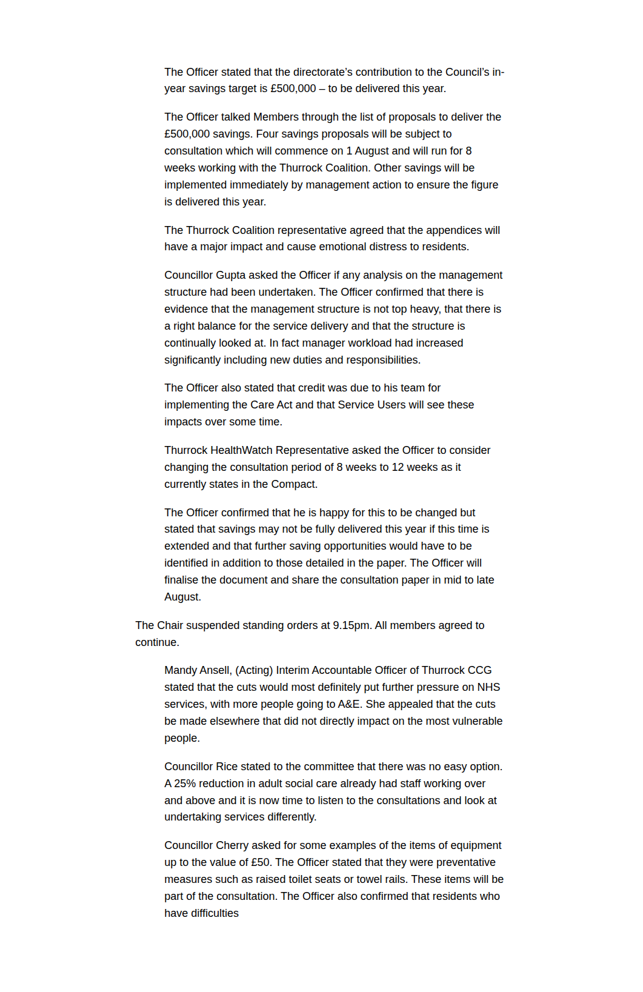The Officer stated that the directorate’s contribution to the Council’s in-year savings target is £500,000 – to be delivered this year.
The Officer talked Members through the list of proposals to deliver the £500,000 savings. Four savings proposals will be subject to consultation which will commence on 1 August and will run for 8 weeks working with the Thurrock Coalition. Other savings will be implemented immediately by management action to ensure the figure is delivered this year.
The Thurrock Coalition representative agreed that the appendices will have a major impact and cause emotional distress to residents.
Councillor Gupta asked the Officer if any analysis on the management structure had been undertaken. The Officer confirmed that there is evidence that the management structure is not top heavy, that there is a right balance for the service delivery and that the structure is continually looked at. In fact manager workload had increased significantly including new duties and responsibilities.
The Officer also stated that credit was due to his team for implementing the Care Act and that Service Users will see these impacts over some time.
Thurrock HealthWatch Representative asked the Officer to consider changing the consultation period of 8 weeks to 12 weeks as it currently states in the Compact.
The Officer confirmed that he is happy for this to be changed but stated that savings may not be fully delivered this year if this time is extended and that further saving opportunities would have to be identified in addition to those detailed in the paper. The Officer will finalise the document and share the consultation paper in mid to late August.
The Chair suspended standing orders at 9.15pm. All members agreed to continue.
Mandy Ansell, (Acting) Interim Accountable Officer of Thurrock CCG stated that the cuts would most definitely put further pressure on NHS services, with more people going to A&E. She appealed that the cuts be made elsewhere that did not directly impact on the most vulnerable people.
Councillor Rice stated to the committee that there was no easy option. A 25% reduction in adult social care already had staff working over and above and it is now time to listen to the consultations and look at undertaking services differently.
Councillor Cherry asked for some examples of the items of equipment up to the value of £50. The Officer stated that they were preventative measures such as raised toilet seats or towel rails. These items will be part of the consultation. The Officer also confirmed that residents who have difficulties